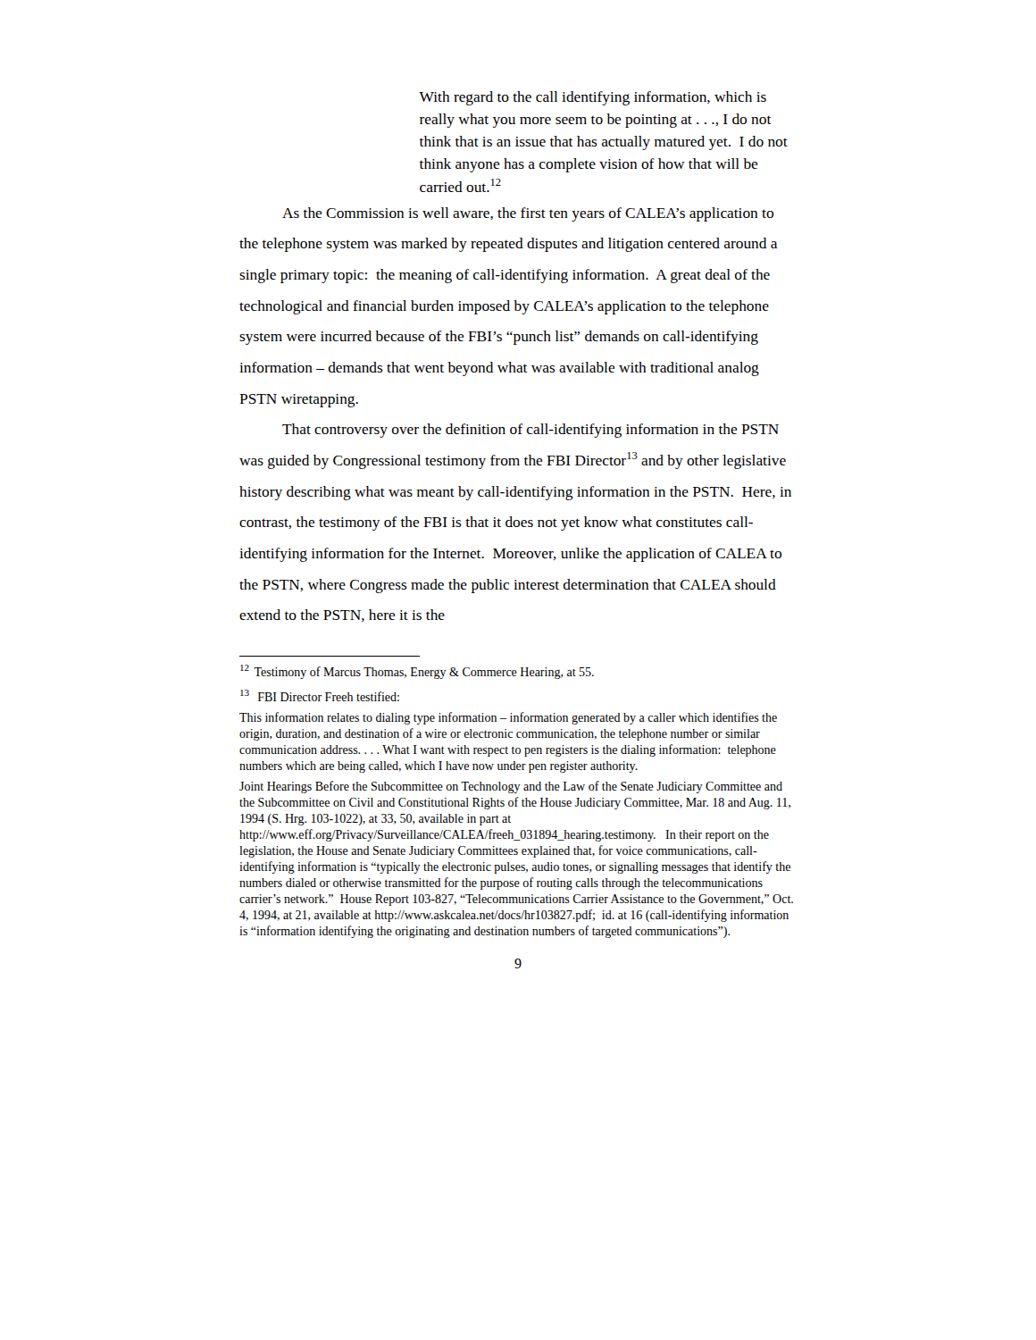With regard to the call identifying information, which is really what you more seem to be pointing at . . ., I do not think that is an issue that has actually matured yet. I do not think anyone has a complete vision of how that will be carried out.12
As the Commission is well aware, the first ten years of CALEA’s application to the telephone system was marked by repeated disputes and litigation centered around a single primary topic: the meaning of call-identifying information. A great deal of the technological and financial burden imposed by CALEA’s application to the telephone system were incurred because of the FBI’s “punch list” demands on call-identifying information – demands that went beyond what was available with traditional analog PSTN wiretapping.
That controversy over the definition of call-identifying information in the PSTN was guided by Congressional testimony from the FBI Director13 and by other legislative history describing what was meant by call-identifying information in the PSTN. Here, in contrast, the testimony of the FBI is that it does not yet know what constitutes call-identifying information for the Internet. Moreover, unlike the application of CALEA to the PSTN, where Congress made the public interest determination that CALEA should extend to the PSTN, here it is the
12 Testimony of Marcus Thomas, Energy & Commerce Hearing, at 55.
13 FBI Director Freeh testified:
This information relates to dialing type information – information generated by a caller which identifies the origin, duration, and destination of a wire or electronic communication, the telephone number or similar communication address. . . . What I want with respect to pen registers is the dialing information: telephone numbers which are being called, which I have now under pen register authority.
Joint Hearings Before the Subcommittee on Technology and the Law of the Senate Judiciary Committee and the Subcommittee on Civil and Constitutional Rights of the House Judiciary Committee, Mar. 18 and Aug. 11, 1994 (S. Hrg. 103-1022), at 33, 50, available in part at http://www.eff.org/Privacy/Surveillance/CALEA/freeh_031894_hearing.testimony. In their report on the legislation, the House and Senate Judiciary Committees explained that, for voice communications, call-identifying information is “typically the electronic pulses, audio tones, or signalling messages that identify the numbers dialed or otherwise transmitted for the purpose of routing calls through the telecommunications carrier’s network.” House Report 103-827, “Telecommunications Carrier Assistance to the Government,” Oct. 4, 1994, at 21, available at http://www.askcalea.net/docs/hr103827.pdf; id. at 16 (call-identifying information is “information identifying the originating and destination numbers of targeted communications”).
9